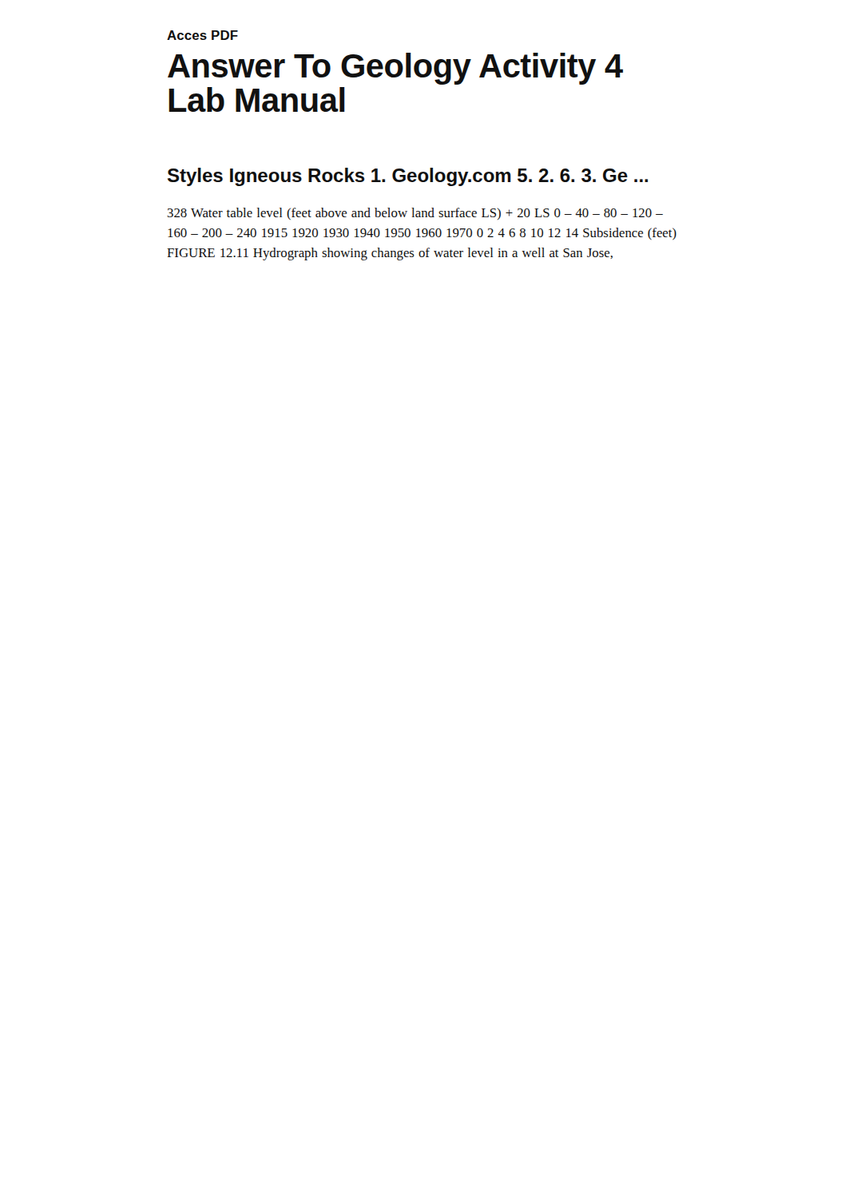Acces PDF
Answer To Geology Activity 4 Lab Manual
Styles Igneous Rocks 1. Geology.com 5. 2. 6. 3. Ge ...
328 Water table level (feet above and below land surface LS) + 20 LS 0 – 40 – 80 – 120 – 160 – 200 – 240 1915 1920 1930 1940 1950 1960 1970 0 2 4 6 8 10 12 14 Subsidence (feet) FIGURE 12.11 Hydrograph showing changes of water level in a well at San Jose,